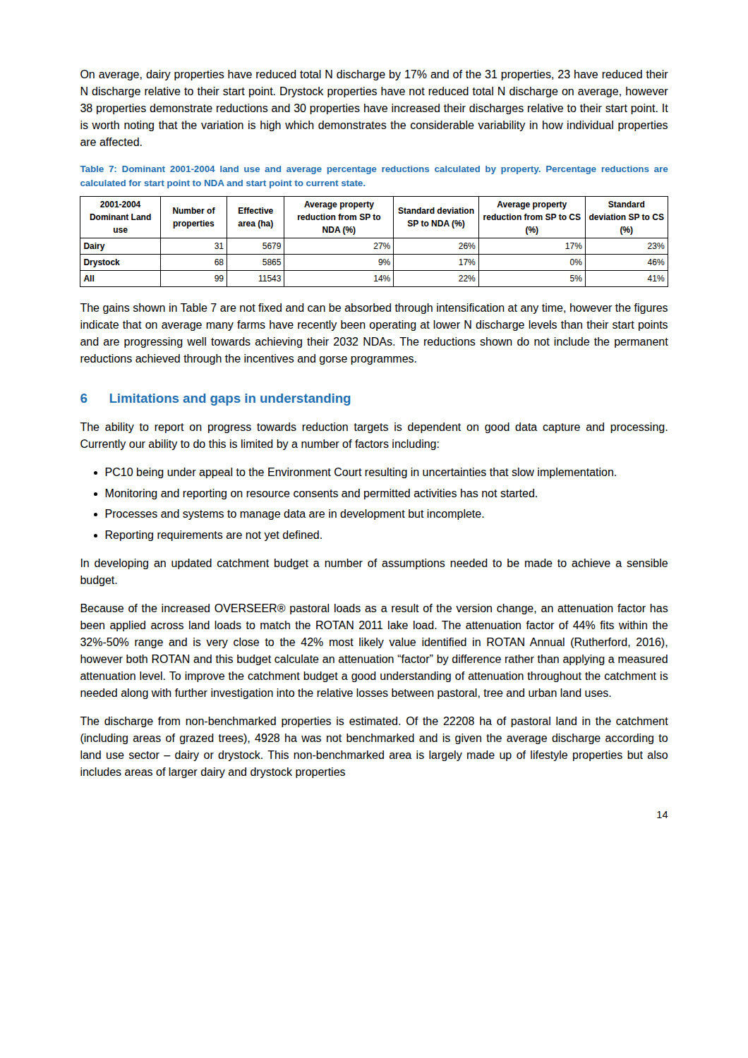On average, dairy properties have reduced total N discharge by 17% and of the 31 properties, 23 have reduced their N discharge relative to their start point. Drystock properties have not reduced total N discharge on average, however 38 properties demonstrate reductions and 30 properties have increased their discharges relative to their start point. It is worth noting that the variation is high which demonstrates the considerable variability in how individual properties are affected.
Table 7: Dominant 2001-2004 land use and average percentage reductions calculated by property. Percentage reductions are calculated for start point to NDA and start point to current state.
| 2001-2004 Dominant Land use | Number of properties | Effective area (ha) | Average property reduction from SP to NDA (%) | Standard deviation SP to NDA (%) | Average property reduction from SP to CS (%) | Standard deviation SP to CS (%) |
| --- | --- | --- | --- | --- | --- | --- |
| Dairy | 31 | 5679 | 27% | 26% | 17% | 23% |
| Drystock | 68 | 5865 | 9% | 17% | 0% | 46% |
| All | 99 | 11543 | 14% | 22% | 5% | 41% |
The gains shown in Table 7 are not fixed and can be absorbed through intensification at any time, however the figures indicate that on average many farms have recently been operating at lower N discharge levels than their start points and are progressing well towards achieving their 2032 NDAs. The reductions shown do not include the permanent reductions achieved through the incentives and gorse programmes.
6 Limitations and gaps in understanding
The ability to report on progress towards reduction targets is dependent on good data capture and processing. Currently our ability to do this is limited by a number of factors including:
PC10 being under appeal to the Environment Court resulting in uncertainties that slow implementation.
Monitoring and reporting on resource consents and permitted activities has not started.
Processes and systems to manage data are in development but incomplete.
Reporting requirements are not yet defined.
In developing an updated catchment budget a number of assumptions needed to be made to achieve a sensible budget.
Because of the increased OVERSEER® pastoral loads as a result of the version change, an attenuation factor has been applied across land loads to match the ROTAN 2011 lake load. The attenuation factor of 44% fits within the 32%-50% range and is very close to the 42% most likely value identified in ROTAN Annual (Rutherford, 2016), however both ROTAN and this budget calculate an attenuation “factor” by difference rather than applying a measured attenuation level. To improve the catchment budget a good understanding of attenuation throughout the catchment is needed along with further investigation into the relative losses between pastoral, tree and urban land uses.
The discharge from non-benchmarked properties is estimated. Of the 22208 ha of pastoral land in the catchment (including areas of grazed trees), 4928 ha was not benchmarked and is given the average discharge according to land use sector – dairy or drystock. This non-benchmarked area is largely made up of lifestyle properties but also includes areas of larger dairy and drystock properties
14